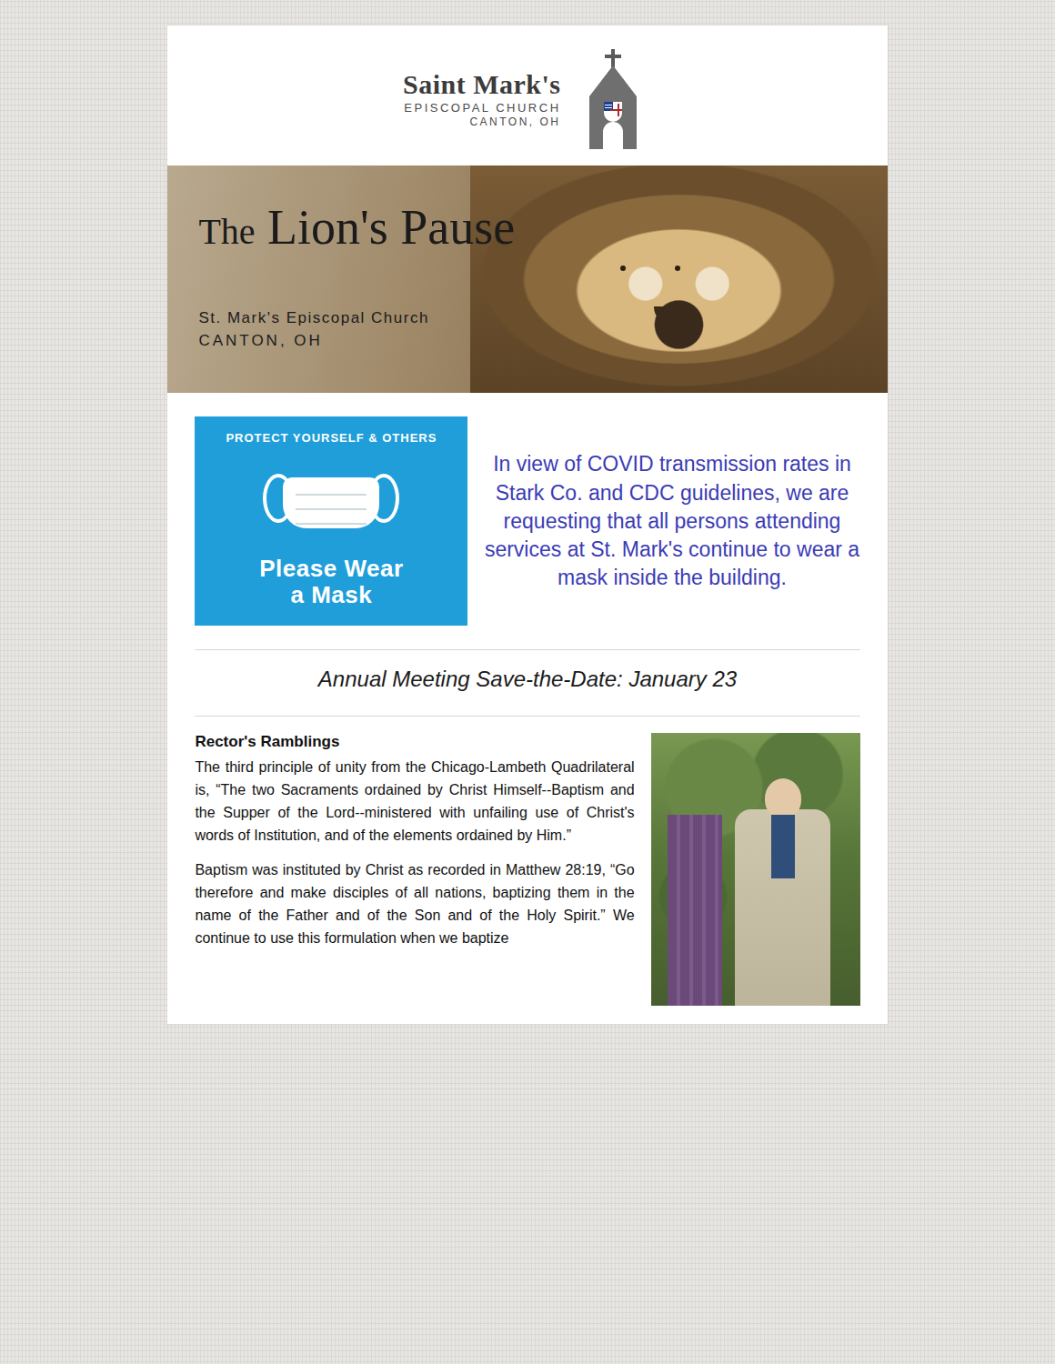Saint Mark's EPISCOPAL CHURCH CANTON, OH
The Lion's Pause
St. Mark's Episcopal Church
CANTON, OH
Protect Yourself & Others
Please Wear
a Mask
In view of COVID transmission rates in Stark Co. and CDC guidelines, we are requesting that all persons attending services at St. Mark's continue to wear a mask inside the building.
Annual Meeting Save-the-Date: January 23
Rector's Ramblings
The third principle of unity from the Chicago-Lambeth Quadrilateral is, “The two Sacraments ordained by Christ Himself--Baptism and the Supper of the Lord--ministered with unfailing use of Christ's words of Institution, and of the elements ordained by Him.”
Baptism was instituted by Christ as recorded in Matthew 28:19, “Go therefore and make disciples of all nations, baptizing them in the name of the Father and of the Son and of the Holy Spirit.” We continue to use this formulation when we baptize